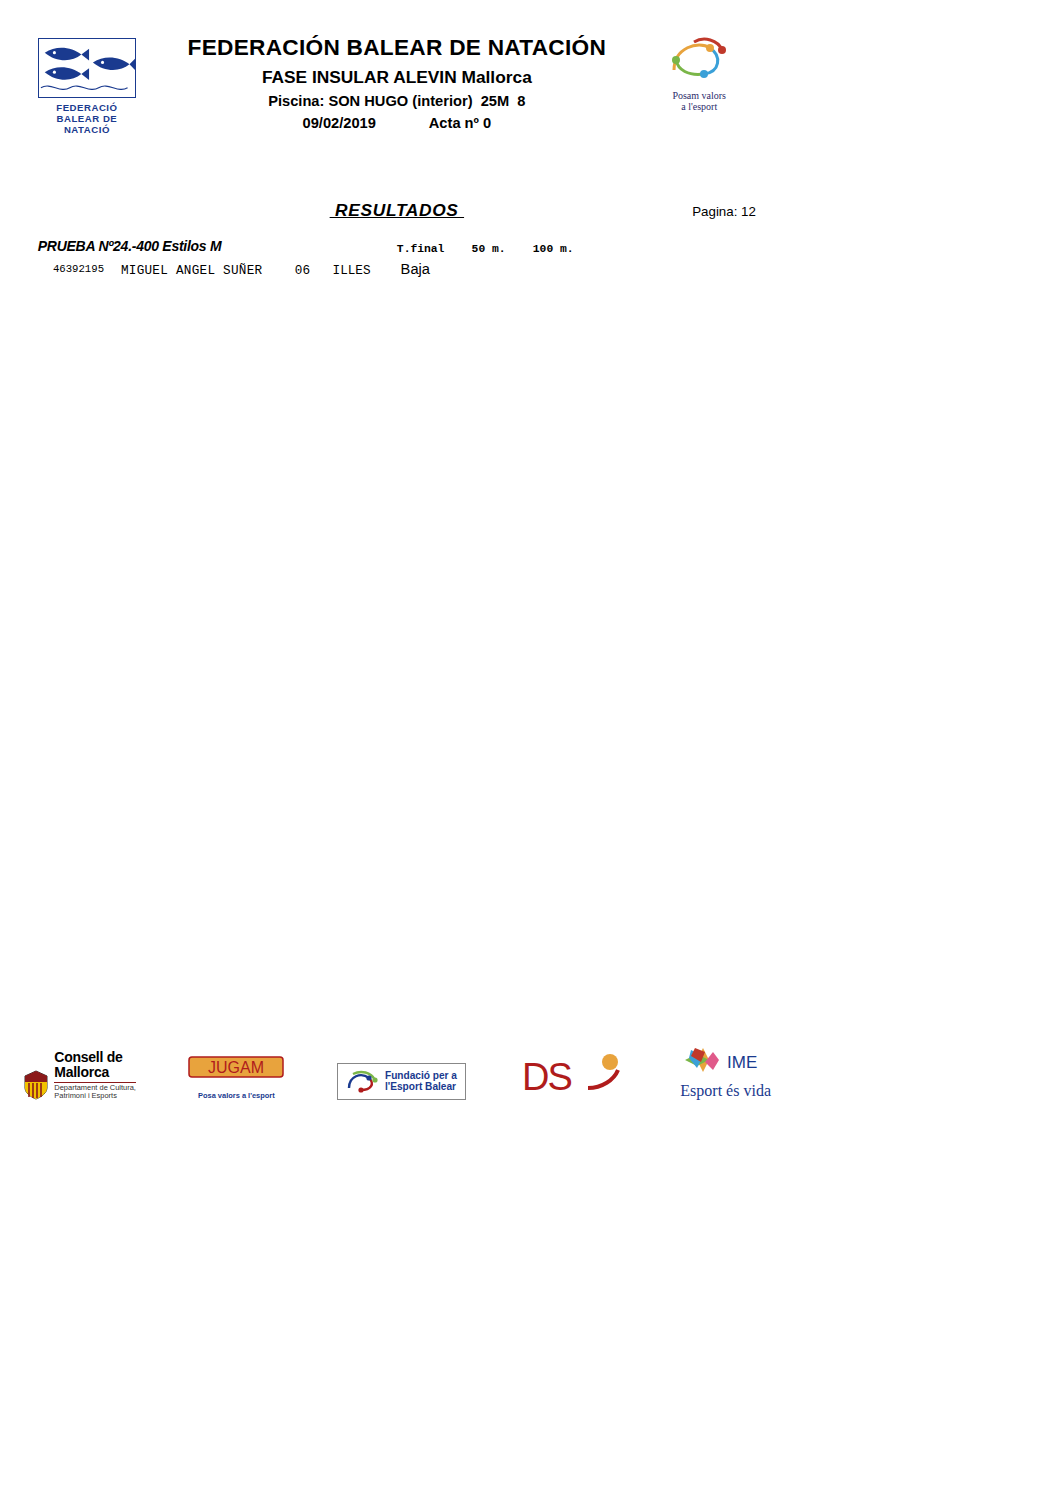FEDERACIÓ
BALEAR DE
NATACIÓ
Posam valors
a l'esport
FEDERACIÓN BALEAR DE NATACIÓN
FASE INSULAR ALEVIN Mallorca
Piscina: SON HUGO (interior) 25M 8
09/02/2019 Acta nº 0
RESULTADOS
Pagina: 12
PRUEBA Nº24.-400 Estilos M
T.final 50 m. 100 m.
46392195 MIGUEL ANGEL SUÑER 06 ILLES Baja
Consell de
Mallorca
Departament de Cultura,
Patrimoni i Esports
JUGAM
Posa valors a l'esport
Fundació per a
l'Esport Balear
DS
IME
Esport és vida